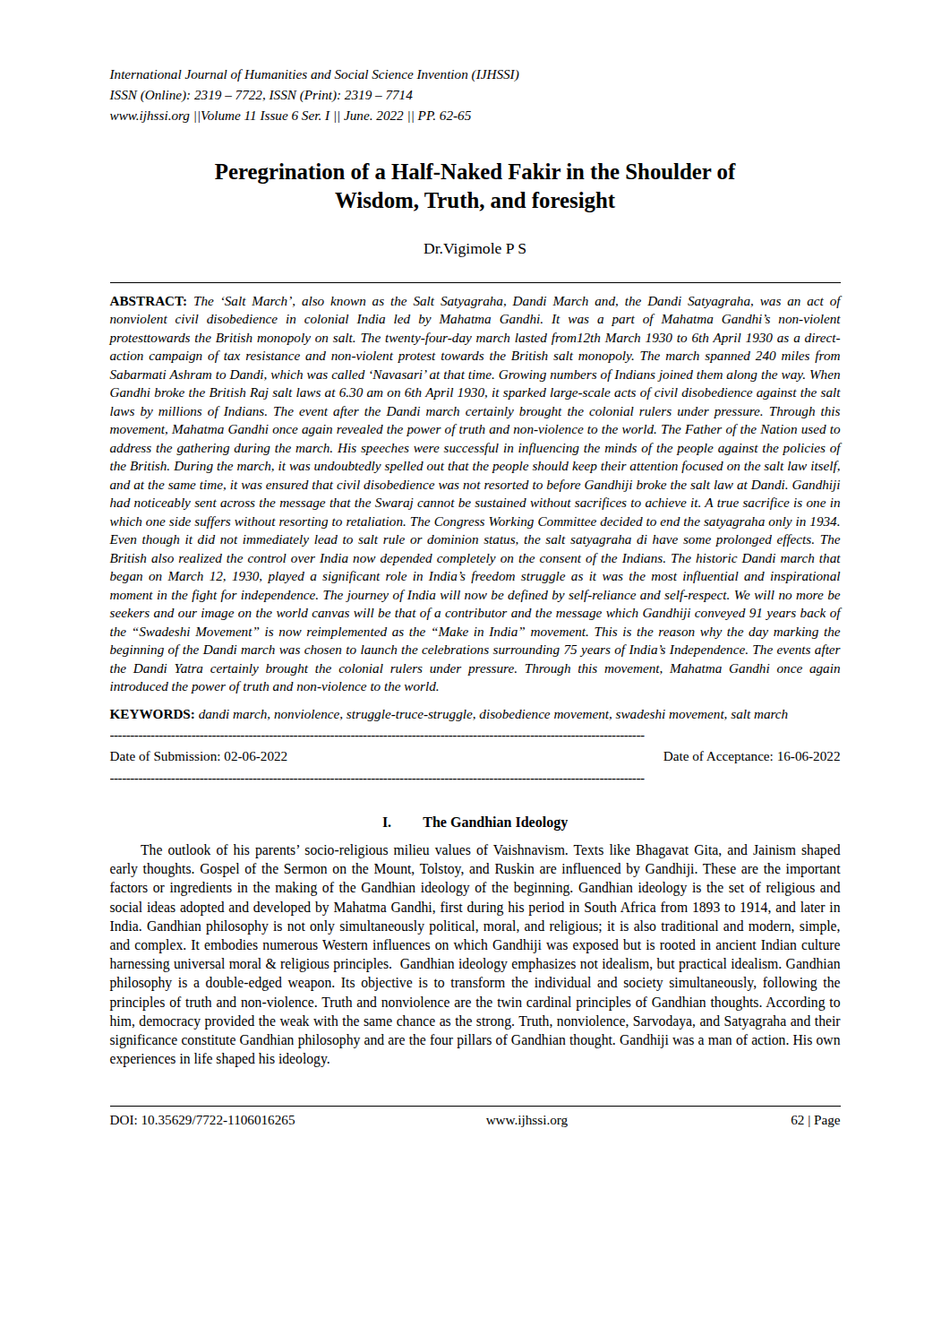International Journal of Humanities and Social Science Invention (IJHSSI)
ISSN (Online): 2319 – 7722, ISSN (Print): 2319 – 7714
www.ijhssi.org ||Volume 11 Issue 6 Ser. I || June. 2022 || PP. 62-65
Peregrination of a Half-Naked Fakir in the Shoulder of
Wisdom, Truth, and foresight
Dr.Vigimole P S
ABSTRACT: The ‘Salt March’, also known as the Salt Satyagraha, Dandi March and, the Dandi Satyagraha, was an act of nonviolent civil disobedience in colonial India led by Mahatma Gandhi. It was a part of Mahatma Gandhi’s non-violent protesttowards the British monopoly on salt. The twenty-four-day march lasted from12th March 1930 to 6th April 1930 as a direct-action campaign of tax resistance and non-violent protest towards the British salt monopoly. The march spanned 240 miles from Sabarmati Ashram to Dandi, which was called ‘Navasari’ at that time. Growing numbers of Indians joined them along the way. When Gandhi broke the British Raj salt laws at 6.30 am on 6th April 1930, it sparked large-scale acts of civil disobedience against the salt laws by millions of Indians. The event after the Dandi march certainly brought the colonial rulers under pressure. Through this movement, Mahatma Gandhi once again revealed the power of truth and non-violence to the world. The Father of the Nation used to address the gathering during the march. His speeches were successful in influencing the minds of the people against the policies of the British. During the march, it was undoubtedly spelled out that the people should keep their attention focused on the salt law itself, and at the same time, it was ensured that civil disobedience was not resorted to before Gandhiji broke the salt law at Dandi. Gandhiji had noticeably sent across the message that the Swaraj cannot be sustained without sacrifices to achieve it. A true sacrifice is one in which one side suffers without resorting to retaliation. The Congress Working Committee decided to end the satyagraha only in 1934. Even though it did not immediately lead to salt rule or dominion status, the salt satyagraha di have some prolonged effects. The British also realized the control over India now depended completely on the consent of the Indians. The historic Dandi march that began on March 12, 1930, played a significant role in India’s freedom struggle as it was the most influential and inspirational moment in the fight for independence. The journey of India will now be defined by self-reliance and self-respect. We will no more be seekers and our image on the world canvas will be that of a contributor and the message which Gandhiji conveyed 91 years back of the “Swadeshi Movement” is now reimplemented as the “Make in India” movement. This is the reason why the day marking the beginning of the Dandi march was chosen to launch the celebrations surrounding 75 years of India’s Independence. The events after the Dandi Yatra certainly brought the colonial rulers under pressure. Through this movement, Mahatma Gandhi once again introduced the power of truth and non-violence to the world.
KEYWORDS: dandi march, nonviolence, struggle-truce-struggle, disobedience movement, swadeshi movement, salt march
-----------------------------------------------------------------------------------------------------------------------------------
Date of Submission: 02-06-2022 Date of Acceptance: 16-06-2022
-----------------------------------------------------------------------------------------------------------------------------------
I. The Gandhian Ideology
The outlook of his parents’ socio-religious milieu values of Vaishnavism. Texts like Bhagavat Gita, and Jainism shaped early thoughts. Gospel of the Sermon on the Mount, Tolstoy, and Ruskin are influenced by Gandhiji. These are the important factors or ingredients in the making of the Gandhian ideology of the beginning. Gandhian ideology is the set of religious and social ideas adopted and developed by Mahatma Gandhi, first during his period in South Africa from 1893 to 1914, and later in India. Gandhian philosophy is not only simultaneously political, moral, and religious; it is also traditional and modern, simple, and complex. It embodies numerous Western influences on which Gandhiji was exposed but is rooted in ancient Indian culture harnessing universal moral & religious principles. Gandhian ideology emphasizes not idealism, but practical idealism. Gandhian philosophy is a double-edged weapon. Its objective is to transform the individual and society simultaneously, following the principles of truth and non-violence. Truth and nonviolence are the twin cardinal principles of Gandhian thoughts. According to him, democracy provided the weak with the same chance as the strong. Truth, nonviolence, Sarvodaya, and Satyagraha and their significance constitute Gandhian philosophy and are the four pillars of Gandhian thought. Gandhiji was a man of action. His own experiences in life shaped his ideology.
DOI: 10.35629/7722-1106016265 www.ijhssi.org 62 | Page